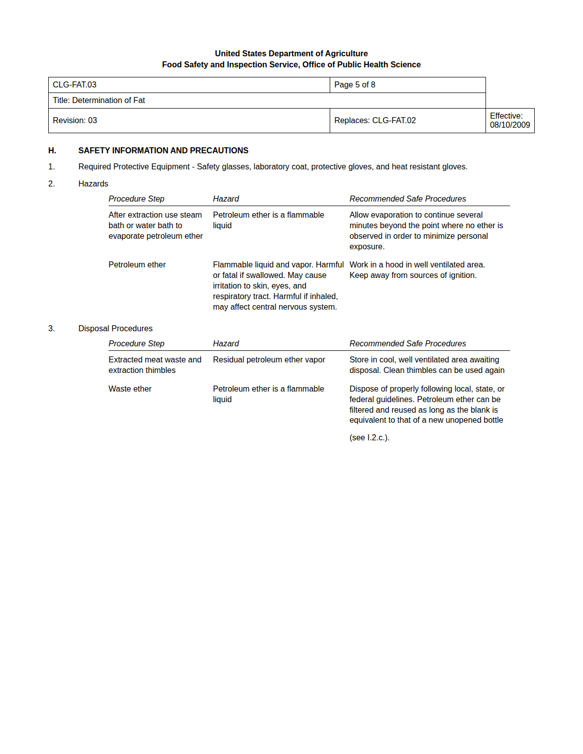United States Department of Agriculture
Food Safety and Inspection Service, Office of Public Health Science
| CLG-FAT.03 | Page 5 of 8 |
| Title: Determination of Fat |
| Revision: 03 | Replaces: CLG-FAT.02 | Effective: 08/10/2009 |
H. SAFETY INFORMATION AND PRECAUTIONS
1. Required Protective Equipment - Safety glasses, laboratory coat, protective gloves, and heat resistant gloves.
2. Hazards
| Procedure Step | Hazard | Recommended Safe Procedures |
| --- | --- | --- |
| After extraction use steam bath or water bath to evaporate petroleum ether | Petroleum ether is a flammable liquid | Allow evaporation to continue several minutes beyond the point where no ether is observed in order to minimize personal exposure. |
| Petroleum ether | Flammable liquid and vapor. Harmful or fatal if swallowed. May cause irritation to skin, eyes, and respiratory tract. Harmful if inhaled, may affect central nervous system. | Work in a hood in well ventilated area. Keep away from sources of ignition. |
3. Disposal Procedures
| Procedure Step | Hazard | Recommended Safe Procedures |
| --- | --- | --- |
| Extracted meat waste and extraction thimbles | Residual petroleum ether vapor | Store in cool, well ventilated area awaiting disposal. Clean thimbles can be used again |
| Waste ether | Petroleum ether is a flammable liquid | Dispose of properly following local, state, or federal guidelines. Petroleum ether can be filtered and reused as long as the blank is equivalent to that of a new unopened bottle (see I.2.c.). |